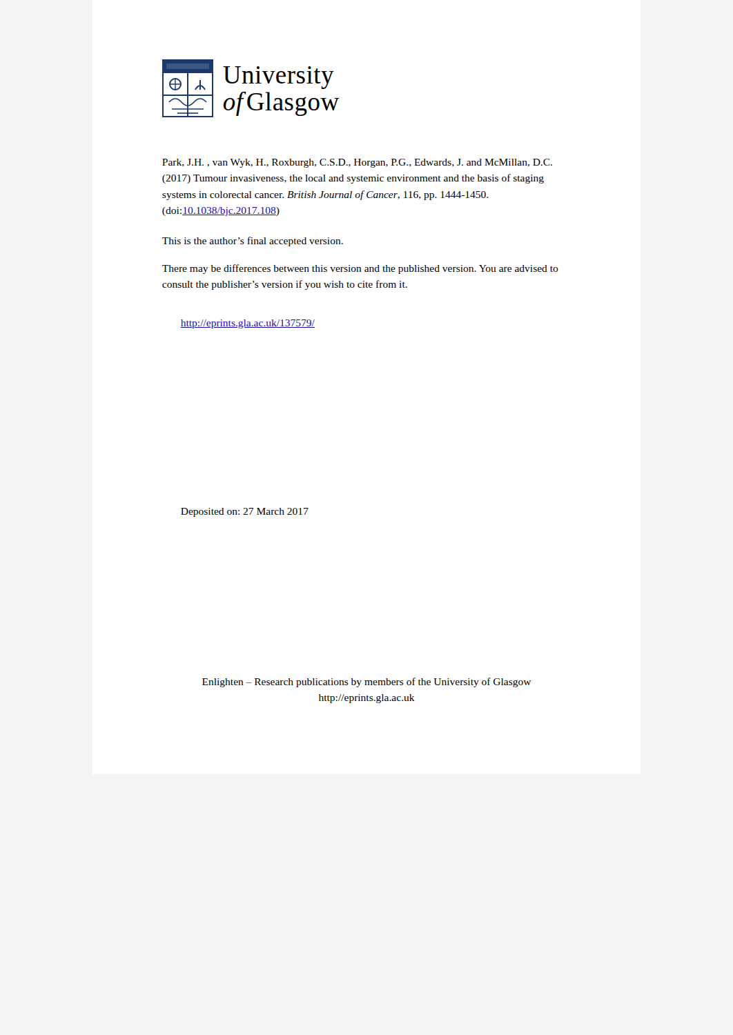University
of Glasgow
Park, J.H. , van Wyk, H., Roxburgh, C.S.D., Horgan, P.G., Edwards, J. and McMillan, D.C. (2017) Tumour invasiveness, the local and systemic environment and the basis of staging systems in colorectal cancer. British Journal of Cancer, 116, pp. 1444-1450. (doi:10.1038/bjc.2017.108)
This is the author’s final accepted version.
There may be differences between this version and the published version. You are advised to consult the publisher’s version if you wish to cite from it.
http://eprints.gla.ac.uk/137579/
Deposited on: 27 March 2017
Enlighten – Research publications by members of the University of Glasgow
http://eprints.gla.ac.uk